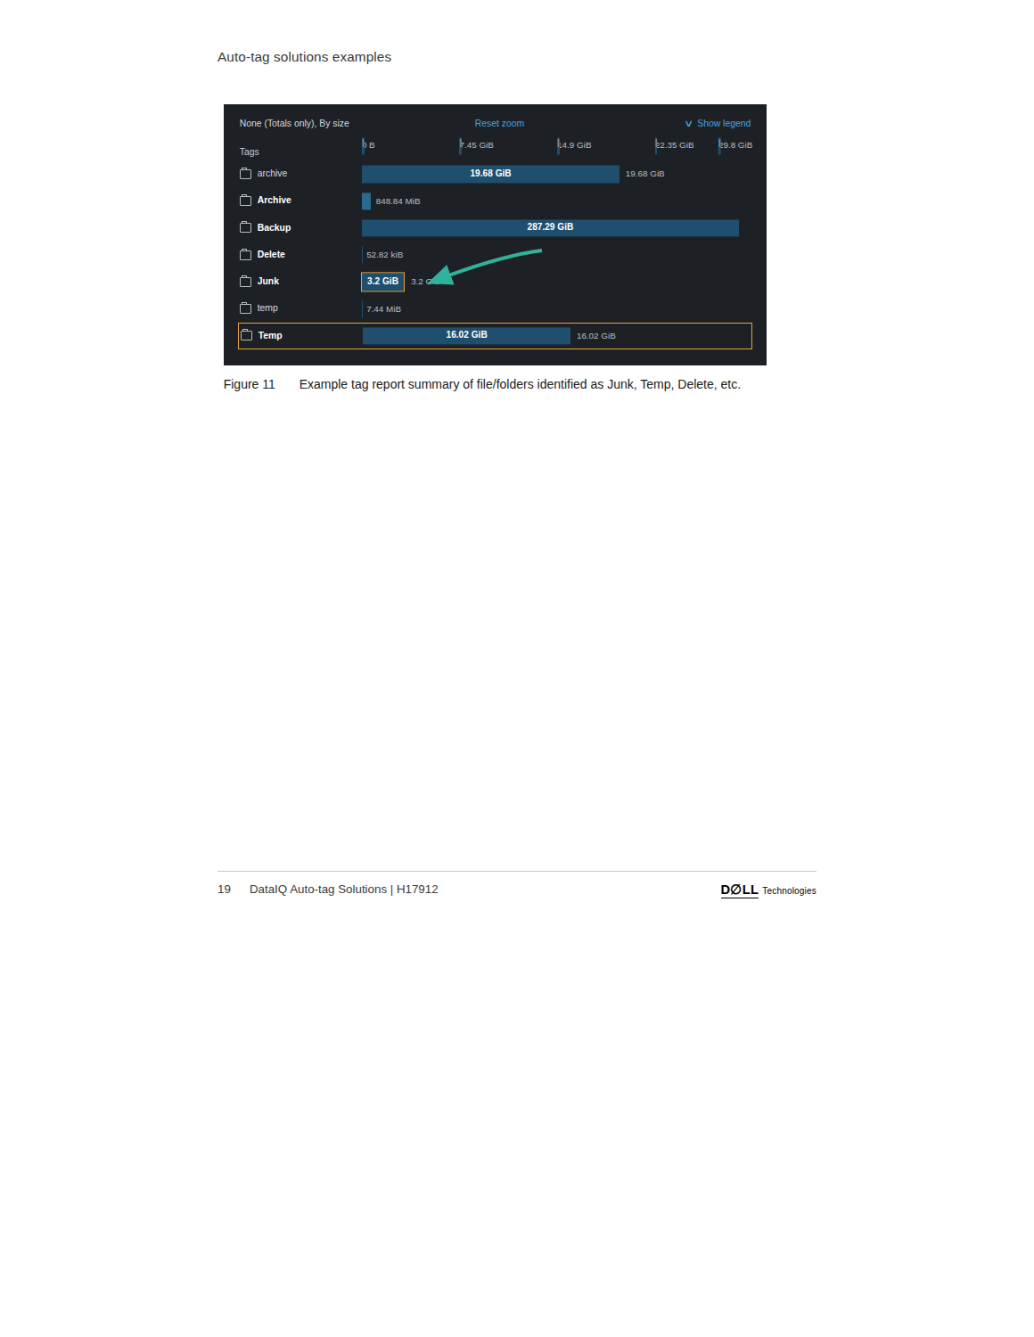Auto-tag solutions examples
None (Totals only), By size
Reset zoom
∨ Show legend
Tags
0 B|
7.45 GiB|
14.9 GiB|
22.35 GiB|
29.8 GiB|
archive
19.68 GiB
19.68 GiB
Archive
848.84 MiB
Backup
287.29 GiB
Delete
52.82 kiB
Junk
3.2 GiB
3.2 GiB
temp
7.44 MiB
Temp
16.02 GiB
16.02 GiB
Figure 11 Example tag report summary of file/folders identified as Junk, Temp, Delete, etc.
19 DataIQ Auto-tag Solutions | H17912
D∅LL Technologies